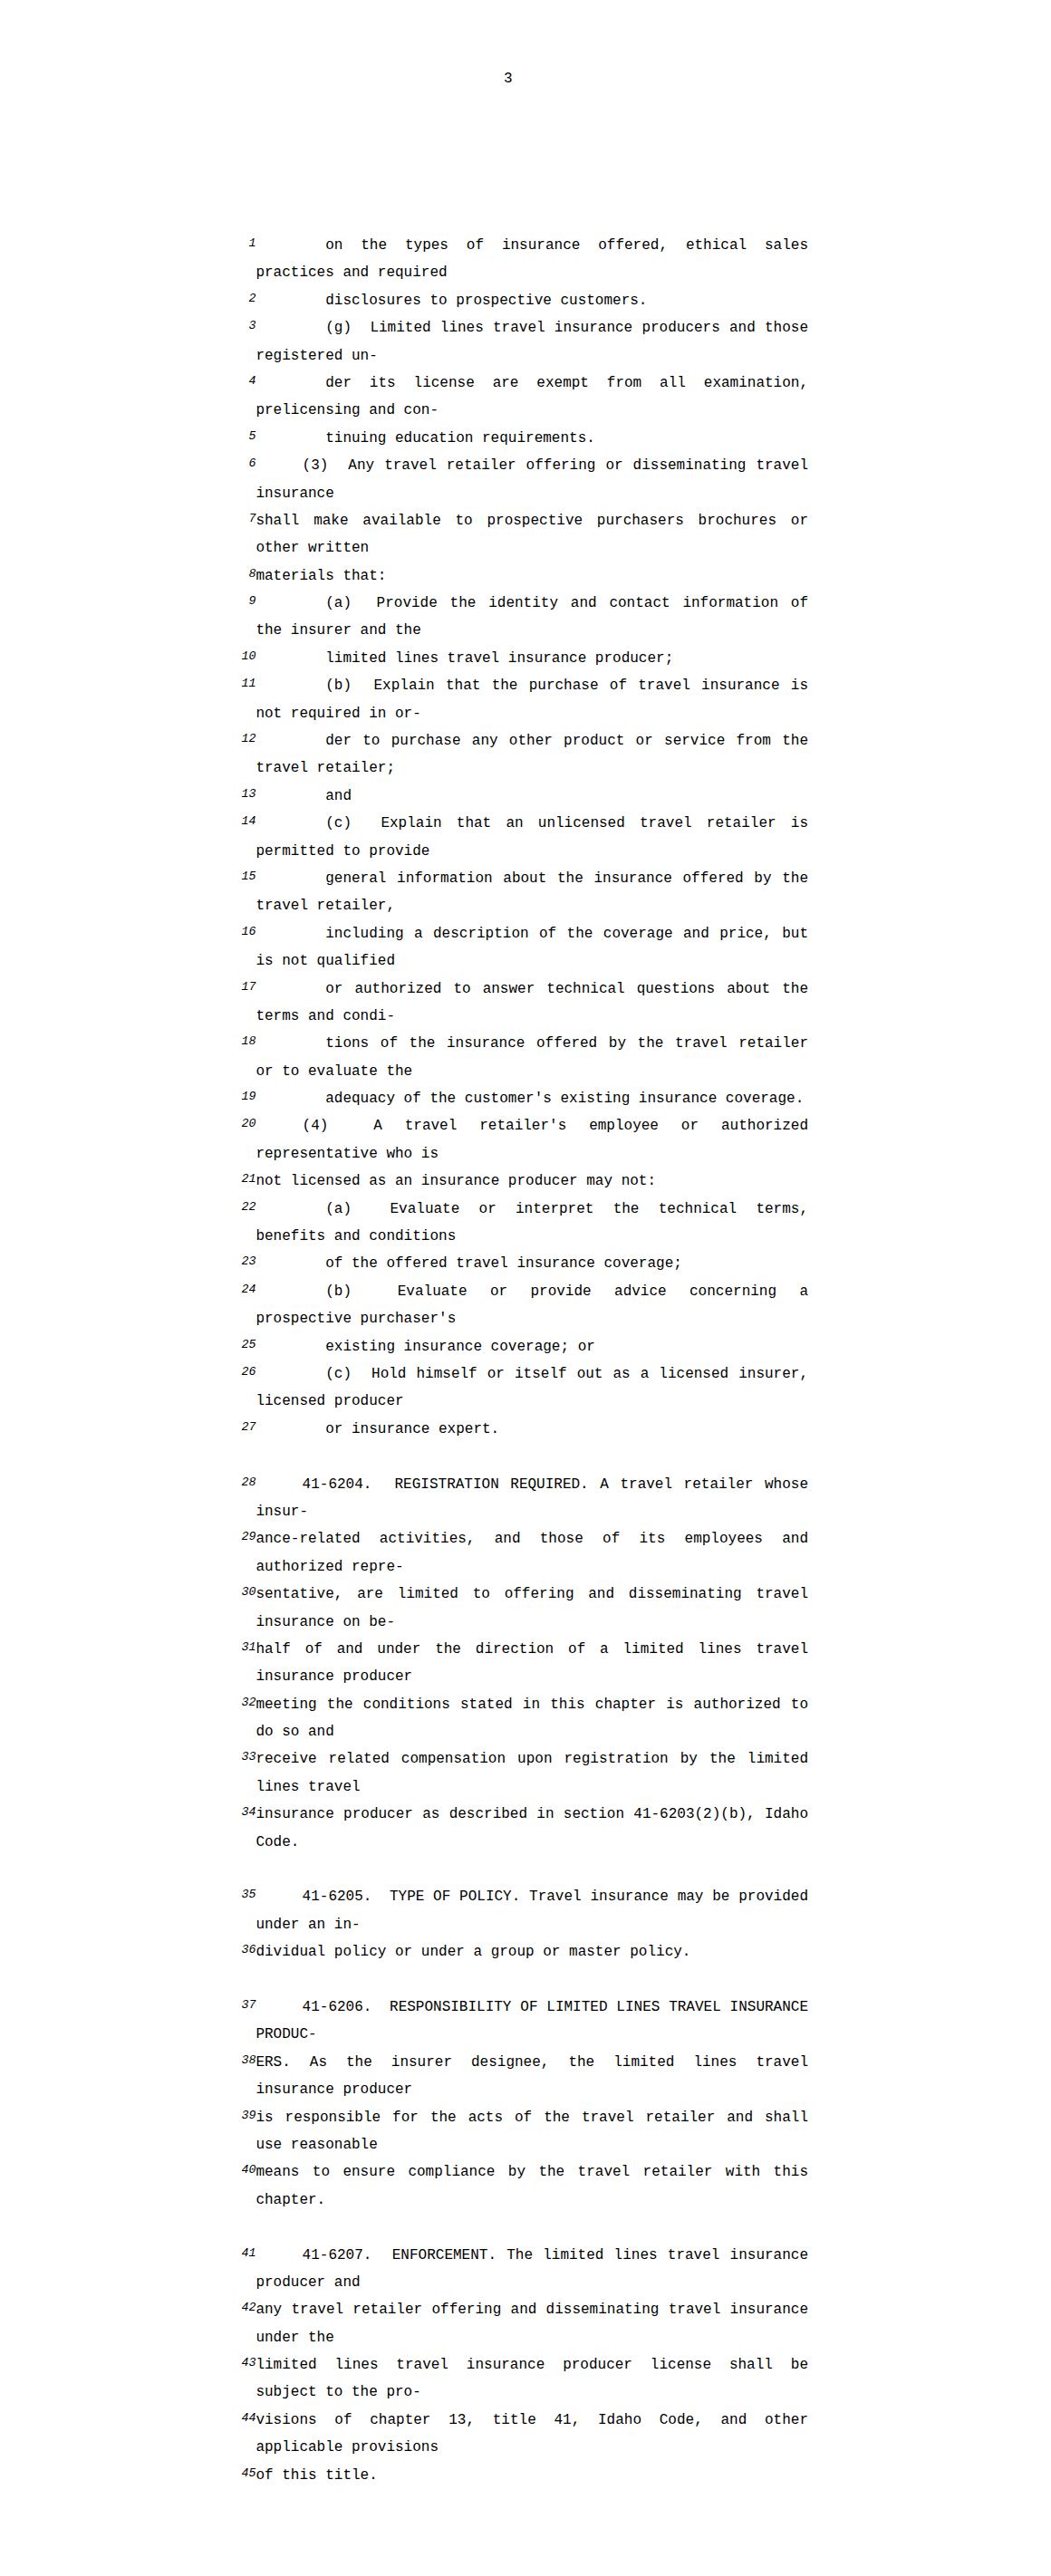3
| 1 | on the types of insurance offered, ethical sales practices and required |
| 2 | disclosures to prospective customers. |
| 3 | (g) Limited lines travel insurance producers and those registered un- |
| 4 | der its license are exempt from all examination, prelicensing and con- |
| 5 | tinuing education requirements. |
| 6 | (3) Any travel retailer offering or disseminating travel insurance |
| 7 | shall make available to prospective purchasers brochures or other written |
| 8 | materials that: |
| 9 | (a) Provide the identity and contact information of the insurer and the |
| 10 | limited lines travel insurance producer; |
| 11 | (b) Explain that the purchase of travel insurance is not required in or- |
| 12 | der to purchase any other product or service from the travel retailer; |
| 13 | and |
| 14 | (c) Explain that an unlicensed travel retailer is permitted to provide |
| 15 | general information about the insurance offered by the travel retailer, |
| 16 | including a description of the coverage and price, but is not qualified |
| 17 | or authorized to answer technical questions about the terms and condi- |
| 18 | tions of the insurance offered by the travel retailer or to evaluate the |
| 19 | adequacy of the customer's existing insurance coverage. |
| 20 | (4) A travel retailer's employee or authorized representative who is |
| 21 | not licensed as an insurance producer may not: |
| 22 | (a) Evaluate or interpret the technical terms, benefits and conditions |
| 23 | of the offered travel insurance coverage; |
| 24 | (b) Evaluate or provide advice concerning a prospective purchaser's |
| 25 | existing insurance coverage; or |
| 26 | (c) Hold himself or itself out as a licensed insurer, licensed producer |
| 27 | or insurance expert. |
| 28 | 41-6204. REGISTRATION REQUIRED. A travel retailer whose insur- |
| 29 | ance-related activities, and those of its employees and authorized repre- |
| 30 | sentative, are limited to offering and disseminating travel insurance on be- |
| 31 | half of and under the direction of a limited lines travel insurance producer |
| 32 | meeting the conditions stated in this chapter is authorized to do so and |
| 33 | receive related compensation upon registration by the limited lines travel |
| 34 | insurance producer as described in section 41-6203(2)(b), Idaho Code. |
| 35 | 41-6205. TYPE OF POLICY. Travel insurance may be provided under an in- |
| 36 | dividual policy or under a group or master policy. |
| 37 | 41-6206. RESPONSIBILITY OF LIMITED LINES TRAVEL INSURANCE PRODUC- |
| 38 | ERS. As the insurer designee, the limited lines travel insurance producer |
| 39 | is responsible for the acts of the travel retailer and shall use reasonable |
| 40 | means to ensure compliance by the travel retailer with this chapter. |
| 41 | 41-6207. ENFORCEMENT. The limited lines travel insurance producer and |
| 42 | any travel retailer offering and disseminating travel insurance under the |
| 43 | limited lines travel insurance producer license shall be subject to the pro- |
| 44 | visions of chapter 13, title 41, Idaho Code, and other applicable provisions |
| 45 | of this title. |